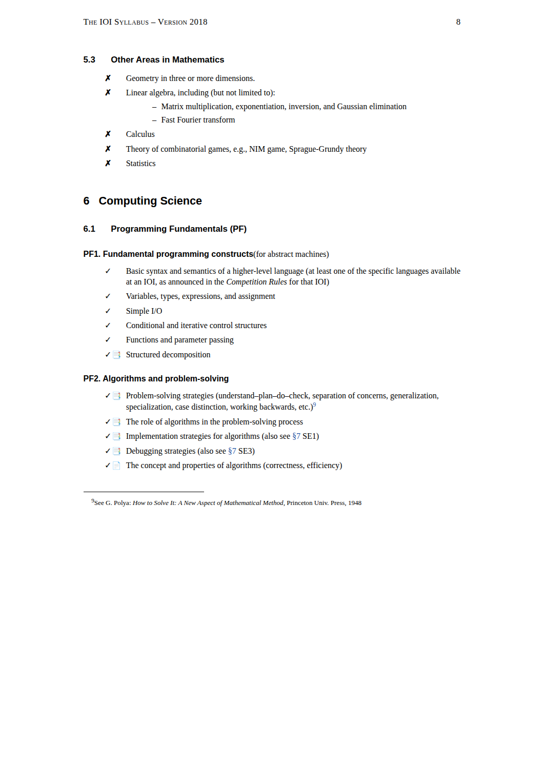The IOI Syllabus – Version 2018 8
5.3 Other Areas in Mathematics
✗Geometry in three or more dimensions.
✗Linear algebra, including (but not limited to):
Matrix multiplication, exponentiation, inversion, and Gaussian elimination
Fast Fourier transform
✗Calculus
✗Theory of combinatorial games, e.g., NIM game, Sprague-Grundy theory
✗Statistics
6 Computing Science
6.1 Programming Fundamentals (PF)
PF1. Fundamental programming constructs(for abstract machines)
✓Basic syntax and semantics of a higher-level language (at least one of the specific languages available at an IOI, as announced in the Competition Rules for that IOI)
✓Variables, types, expressions, and assignment
✓Simple I/O
✓Conditional and iterative control structures
✓Functions and parameter passing
✓📑Structured decomposition
PF2. Algorithms and problem-solving
✓📑Problem-solving strategies (understand–plan–do–check, separation of concerns, generalization, specialization, case distinction, working backwards, etc.)9
✓📑The role of algorithms in the problem-solving process
✓📑Implementation strategies for algorithms (also see §7 SE1)
✓📑Debugging strategies (also see §7 SE3)
✓📄The concept and properties of algorithms (correctness, efficiency)
9See G. Polya: How to Solve It: A New Aspect of Mathematical Method, Princeton Univ. Press, 1948